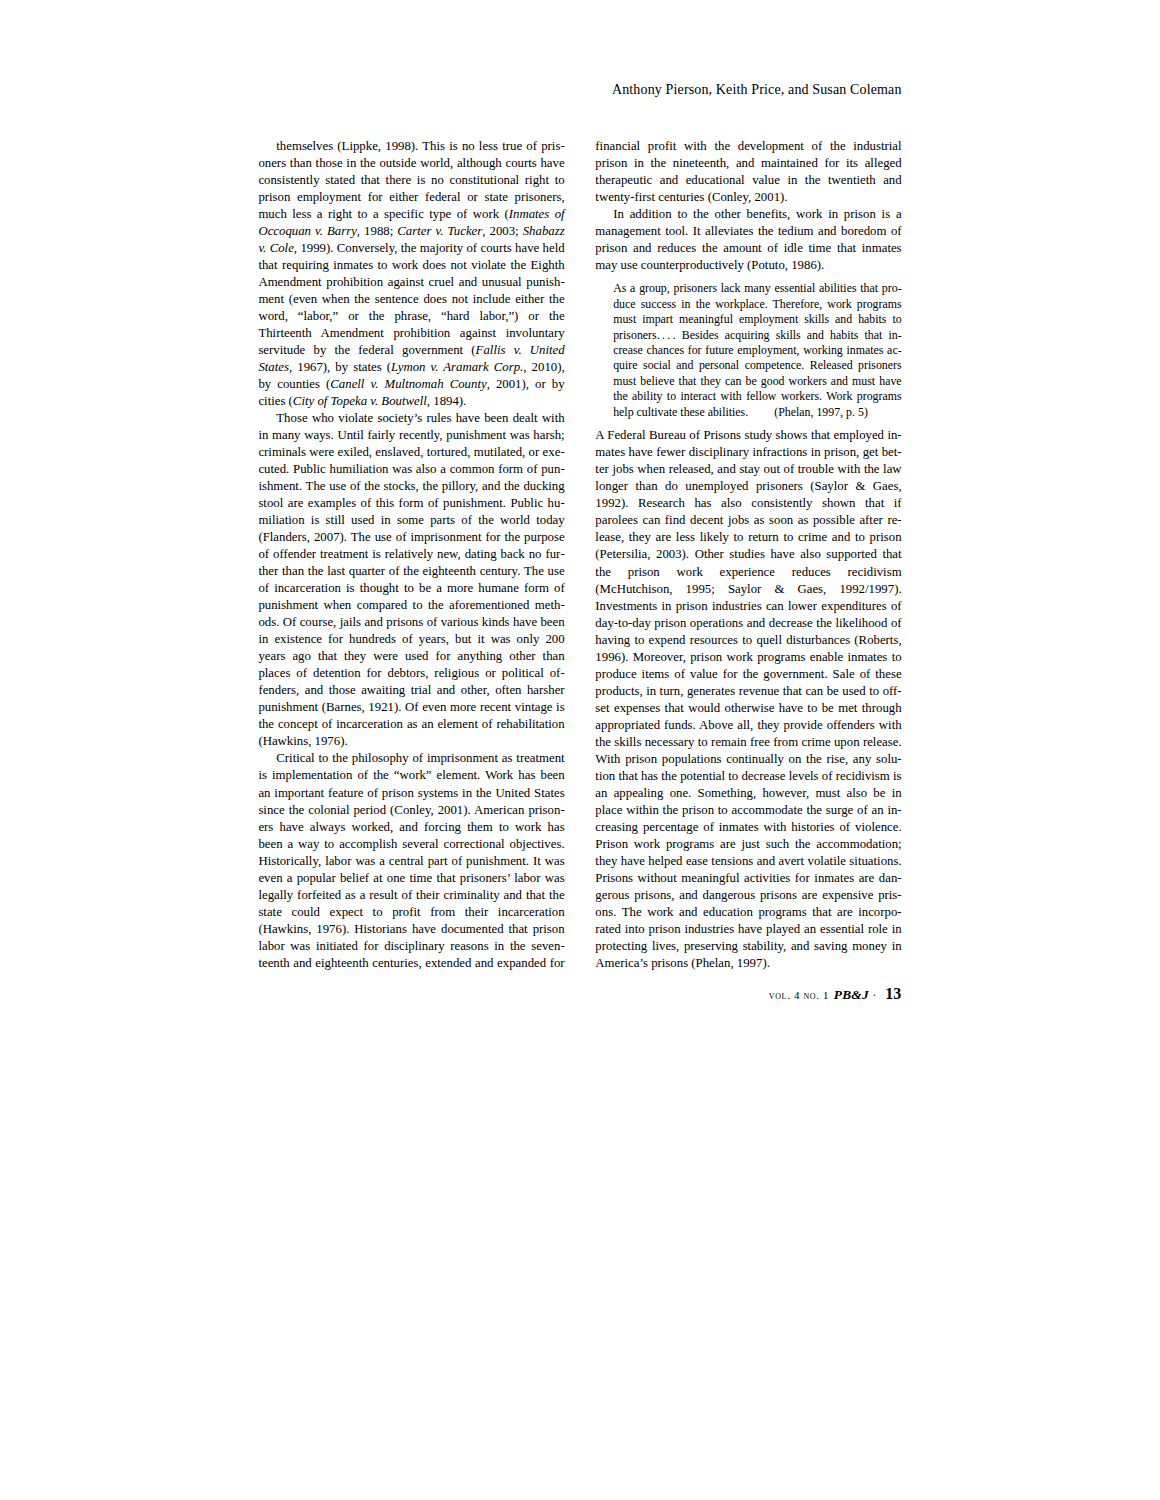Anthony Pierson, Keith Price, and Susan Coleman
themselves (Lippke, 1998). This is no less true of prisoners than those in the outside world, although courts have consistently stated that there is no constitutional right to prison employment for either federal or state prisoners, much less a right to a specific type of work (Inmates of Occoquan v. Barry, 1988; Carter v. Tucker, 2003; Shabazz v. Cole, 1999). Conversely, the majority of courts have held that requiring inmates to work does not violate the Eighth Amendment prohibition against cruel and unusual punishment (even when the sentence does not include either the word, “labor,” or the phrase, “hard labor,”) or the Thirteenth Amendment prohibition against involuntary servitude by the federal government (Fallis v. United States, 1967), by states (Lymon v. Aramark Corp., 2010), by counties (Canell v. Multnomah County, 2001), or by cities (City of Topeka v. Boutwell, 1894).
Those who violate society’s rules have been dealt with in many ways. Until fairly recently, punishment was harsh; criminals were exiled, enslaved, tortured, mutilated, or executed. Public humiliation was also a common form of punishment. The use of the stocks, the pillory, and the ducking stool are examples of this form of punishment. Public humiliation is still used in some parts of the world today (Flanders, 2007). The use of imprisonment for the purpose of offender treatment is relatively new, dating back no further than the last quarter of the eighteenth century. The use of incarceration is thought to be a more humane form of punishment when compared to the aforementioned methods. Of course, jails and prisons of various kinds have been in existence for hundreds of years, but it was only 200 years ago that they were used for anything other than places of detention for debtors, religious or political offenders, and those awaiting trial and other, often harsher punishment (Barnes, 1921). Of even more recent vintage is the concept of incarceration as an element of rehabilitation (Hawkins, 1976).
Critical to the philosophy of imprisonment as treatment is implementation of the “work” element. Work has been an important feature of prison systems in the United States since the colonial period (Conley, 2001). American prisoners have always worked, and forcing them to work has been a way to accomplish several correctional objectives. Historically, labor was a central part of punishment. It was even a popular belief at one time that prisoners’ labor was legally forfeited as a result of their criminality and that the state could expect to profit from their incarceration (Hawkins, 1976). Historians have documented that prison labor was initiated for disciplinary reasons in the seventeenth and eighteenth centuries, extended and expanded for financial profit with the development of the industrial prison in the nineteenth, and maintained for its alleged therapeutic and educational value in the twentieth and twenty-first centuries (Conley, 2001).
In addition to the other benefits, work in prison is a management tool. It alleviates the tedium and boredom of prison and reduces the amount of idle time that inmates may use counterproductively (Potuto, 1986).
As a group, prisoners lack many essential abilities that produce success in the workplace. Therefore, work programs must impart meaningful employment skills and habits to prisoners. . . . Besides acquiring skills and habits that increase chances for future employment, working inmates acquire social and personal competence. Released prisoners must believe that they can be good workers and must have the ability to interact with fellow workers. Work programs help cultivate these abilities. (Phelan, 1997, p. 5)
A Federal Bureau of Prisons study shows that employed inmates have fewer disciplinary infractions in prison, get better jobs when released, and stay out of trouble with the law longer than do unemployed prisoners (Saylor & Gaes, 1992). Research has also consistently shown that if parolees can find decent jobs as soon as possible after release, they are less likely to return to crime and to prison (Petersilia, 2003). Other studies have also supported that the prison work experience reduces recidivism (McHutchison, 1995; Saylor & Gaes, 1992/1997). Investments in prison industries can lower expenditures of day-to-day prison operations and decrease the likelihood of having to expend resources to quell disturbances (Roberts, 1996). Moreover, prison work programs enable inmates to produce items of value for the government. Sale of these products, in turn, generates revenue that can be used to offset expenses that would otherwise have to be met through appropriated funds. Above all, they provide offenders with the skills necessary to remain free from crime upon release. With prison populations continually on the rise, any solution that has the potential to decrease levels of recidivism is an appealing one. Something, however, must also be in place within the prison to accommodate the surge of an increasing percentage of inmates with histories of violence. Prison work programs are just such the accommodation; they have helped ease tensions and avert volatile situations. Prisons without meaningful activities for inmates are dangerous prisons, and dangerous prisons are expensive prisons. The work and education programs that are incorporated into prison industries have played an essential role in protecting lives, preserving stability, and saving money in America’s prisons (Phelan, 1997).
vol. 4 no. 1 PB&J·13